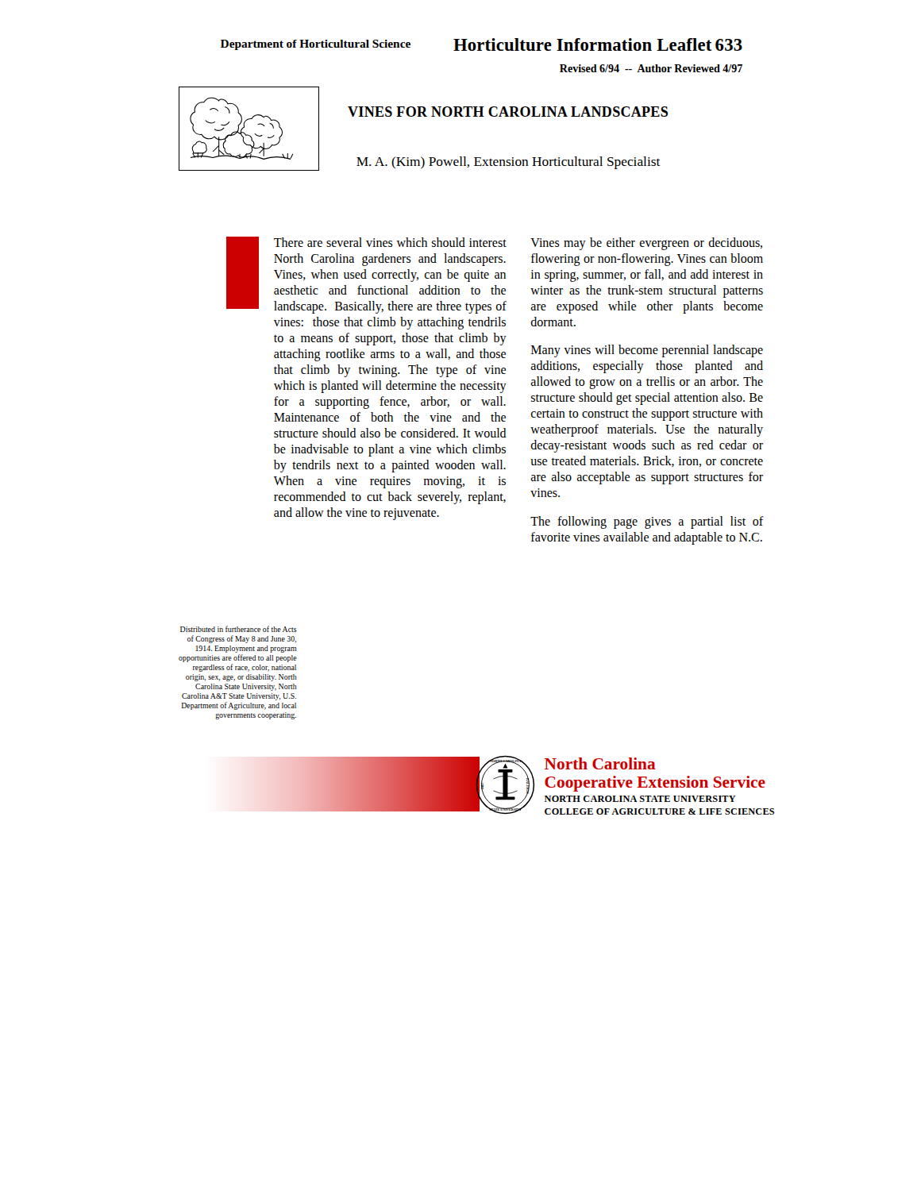Department of Horticultural Science
Horticulture Information Leaflet633
Revised 6/94 -- Author Reviewed 4/97
VINES FOR NORTH CAROLINA LANDSCAPES
M. A. (Kim) Powell, Extension Horticultural Specialist
There are several vines which should interest North Carolina gardeners and landscapers. Vines, when used correctly, can be quite an aesthetic and functional addition to the landscape. Basically, there are three types of vines: those that climb by attaching tendrils to a means of support, those that climb by attaching rootlike arms to a wall, and those that climb by twining. The type of vine which is planted will determine the necessity for a supporting fence, arbor, or wall. Maintenance of both the vine and the structure should also be considered. It would be inadvisable to plant a vine which climbs by tendrils next to a painted wooden wall. When a vine requires moving, it is recommended to cut back severely, replant, and allow the vine to rejuvenate.
Vines may be either evergreen or deciduous, flowering or non-flowering. Vines can bloom in spring, summer, or fall, and add interest in winter as the trunk-stem structural patterns are exposed while other plants become dormant.
Many vines will become perennial landscape additions, especially those planted and allowed to grow on a trellis or an arbor. The structure should get special attention also. Be certain to construct the support structure with weatherproof materials. Use the naturally decay-resistant woods such as red cedar or use treated materials. Brick, iron, or concrete are also acceptable as support structures for vines.
The following page gives a partial list of favorite vines available and adaptable to N.C.
Distributed in furtherance of the Acts of Congress of May 8 and June 30, 1914. Employment and program opportunities are offered to all people regardless of race, color, national origin, sex, age, or disability. North Carolina State University, North Carolina A&T State University, U.S. Department of Agriculture, and local governments cooperating.
NORTH CAROLINA STATE UNIVERSITY 1887 RALEIGH
North Carolina
Cooperative Extension Service
NORTH CAROLINA STATE UNIVERSITY
COLLEGE OF AGRICULTURE & LIFE SCIENCES